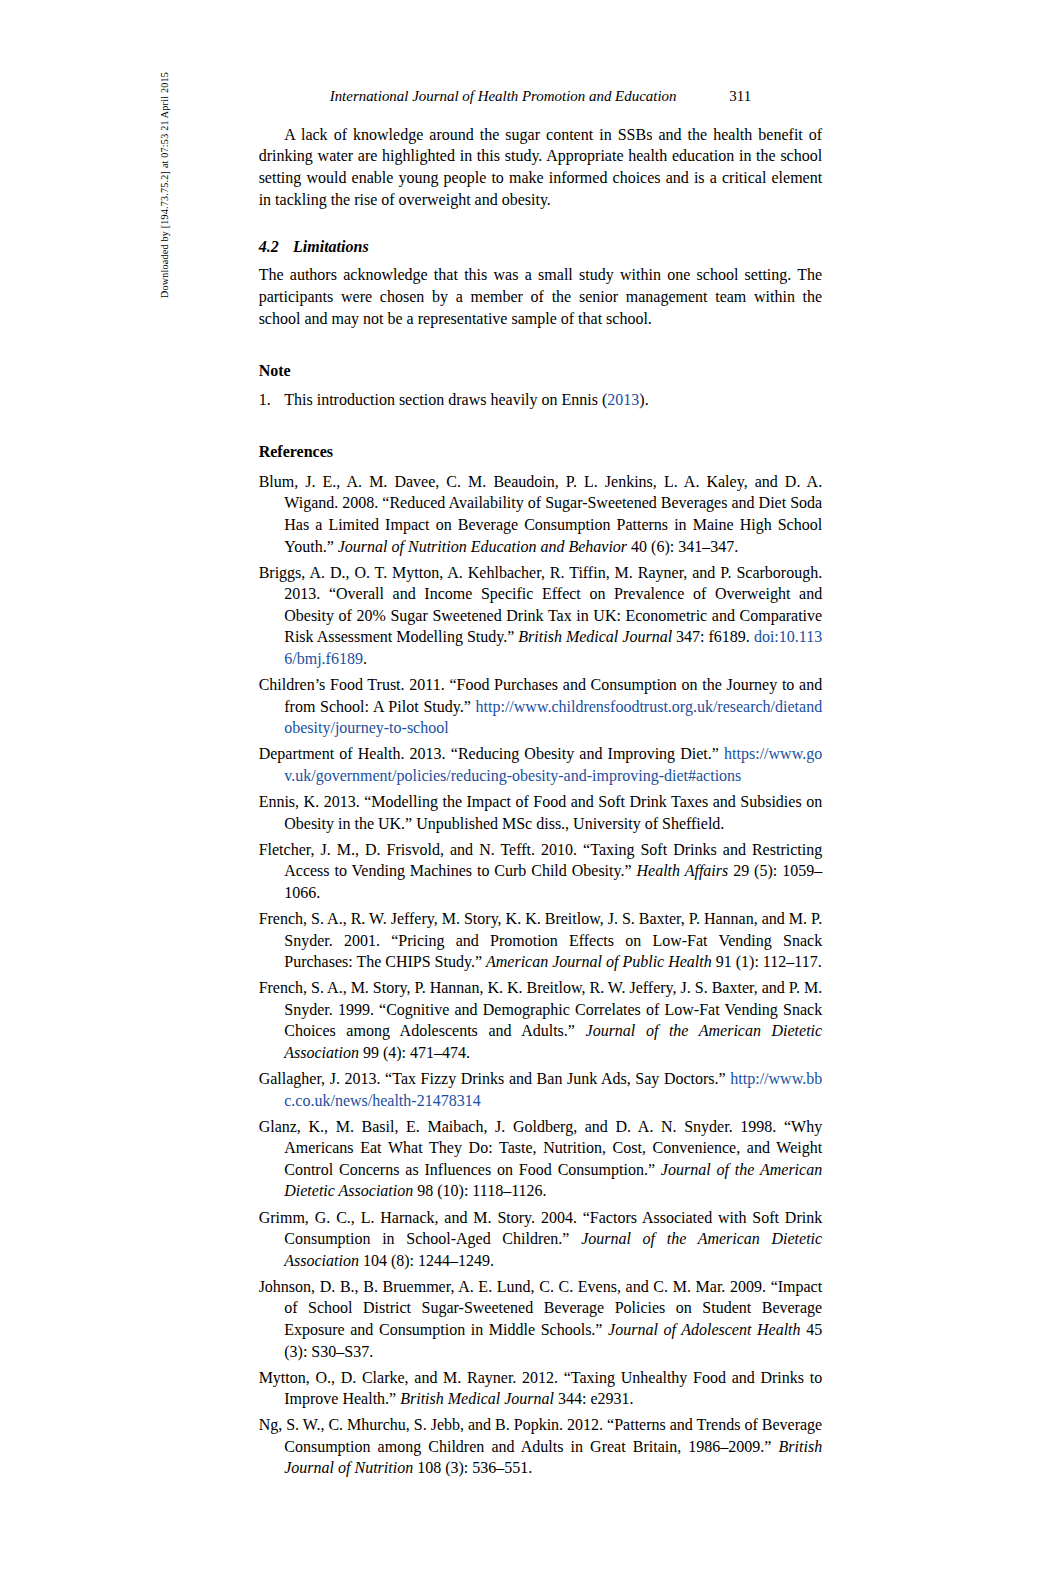Downloaded by [194.73.75.2] at 07:53 21 April 2015
International Journal of Health Promotion and Education 311
A lack of knowledge around the sugar content in SSBs and the health benefit of drinking water are highlighted in this study. Appropriate health education in the school setting would enable young people to make informed choices and is a critical element in tackling the rise of overweight and obesity.
4.2 Limitations
The authors acknowledge that this was a small study within one school setting. The participants were chosen by a member of the senior management team within the school and may not be a representative sample of that school.
Note
1. This introduction section draws heavily on Ennis (2013).
References
Blum, J. E., A. M. Davee, C. M. Beaudoin, P. L. Jenkins, L. A. Kaley, and D. A. Wigand. 2008. “Reduced Availability of Sugar-Sweetened Beverages and Diet Soda Has a Limited Impact on Beverage Consumption Patterns in Maine High School Youth.” Journal of Nutrition Education and Behavior 40 (6): 341–347.
Briggs, A. D., O. T. Mytton, A. Kehlbacher, R. Tiffin, M. Rayner, and P. Scarborough. 2013. “Overall and Income Specific Effect on Prevalence of Overweight and Obesity of 20% Sugar Sweetened Drink Tax in UK: Econometric and Comparative Risk Assessment Modelling Study.” British Medical Journal 347: f6189. doi:10.1136/bmj.f6189.
Children’s Food Trust. 2011. “Food Purchases and Consumption on the Journey to and from School: A Pilot Study.” http://www.childrensfoodtrust.org.uk/research/dietandobesity/journey-to-school
Department of Health. 2013. “Reducing Obesity and Improving Diet.” https://www.gov.uk/government/policies/reducing-obesity-and-improving-diet#actions
Ennis, K. 2013. “Modelling the Impact of Food and Soft Drink Taxes and Subsidies on Obesity in the UK.” Unpublished MSc diss., University of Sheffield.
Fletcher, J. M., D. Frisvold, and N. Tefft. 2010. “Taxing Soft Drinks and Restricting Access to Vending Machines to Curb Child Obesity.” Health Affairs 29 (5): 1059–1066.
French, S. A., R. W. Jeffery, M. Story, K. K. Breitlow, J. S. Baxter, P. Hannan, and M. P. Snyder. 2001. “Pricing and Promotion Effects on Low-Fat Vending Snack Purchases: The CHIPS Study.” American Journal of Public Health 91 (1): 112–117.
French, S. A., M. Story, P. Hannan, K. K. Breitlow, R. W. Jeffery, J. S. Baxter, and P. M. Snyder. 1999. “Cognitive and Demographic Correlates of Low-Fat Vending Snack Choices among Adolescents and Adults.” Journal of the American Dietetic Association 99 (4): 471–474.
Gallagher, J. 2013. “Tax Fizzy Drinks and Ban Junk Ads, Say Doctors.” http://www.bbc.co.uk/news/health-21478314
Glanz, K., M. Basil, E. Maibach, J. Goldberg, and D. A. N. Snyder. 1998. “Why Americans Eat What They Do: Taste, Nutrition, Cost, Convenience, and Weight Control Concerns as Influences on Food Consumption.” Journal of the American Dietetic Association 98 (10): 1118–1126.
Grimm, G. C., L. Harnack, and M. Story. 2004. “Factors Associated with Soft Drink Consumption in School-Aged Children.” Journal of the American Dietetic Association 104 (8): 1244–1249.
Johnson, D. B., B. Bruemmer, A. E. Lund, C. C. Evens, and C. M. Mar. 2009. “Impact of School District Sugar-Sweetened Beverage Policies on Student Beverage Exposure and Consumption in Middle Schools.” Journal of Adolescent Health 45 (3): S30–S37.
Mytton, O., D. Clarke, and M. Rayner. 2012. “Taxing Unhealthy Food and Drinks to Improve Health.” British Medical Journal 344: e2931.
Ng, S. W., C. Mhurchu, S. Jebb, and B. Popkin. 2012. “Patterns and Trends of Beverage Consumption among Children and Adults in Great Britain, 1986–2009.” British Journal of Nutrition 108 (3): 536–551.